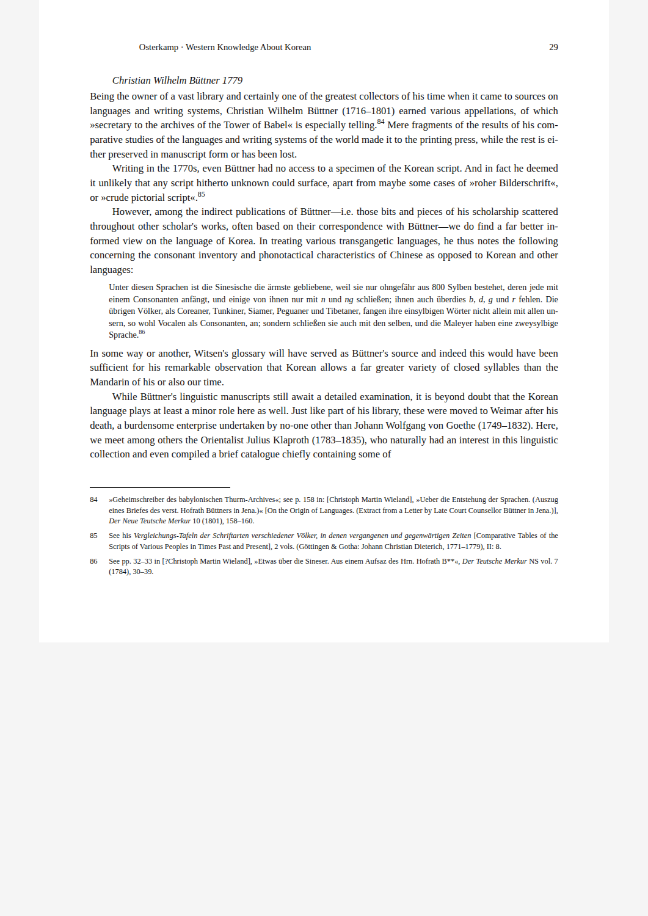Osterkamp · Western Knowledge About Korean 29
Christian Wilhelm Büttner 1779
Being the owner of a vast library and certainly one of the greatest collectors of his time when it came to sources on languages and writing systems, Christian Wilhelm Büttner (1716–1801) earned various appellations, of which »secretary to the archives of the Tower of Babel« is especially telling.84 Mere fragments of the results of his comparative studies of the languages and writing systems of the world made it to the printing press, while the rest is either preserved in manuscript form or has been lost.
Writing in the 1770s, even Büttner had no access to a specimen of the Korean script. And in fact he deemed it unlikely that any script hitherto unknown could surface, apart from maybe some cases of »roher Bilderschrift«, or »crude pictorial script«.85
However, among the indirect publications of Büttner—i.e. those bits and pieces of his scholarship scattered throughout other scholar's works, often based on their correspondence with Büttner—we do find a far better informed view on the language of Korea. In treating various transgangetic languages, he thus notes the following concerning the consonant inventory and phonotactical characteristics of Chinese as opposed to Korean and other languages:
Unter diesen Sprachen ist die Sinesische die ärmste gebliebene, weil sie nur ohngefähr aus 800 Sylben bestehet, deren jede mit einem Consonanten anfängt, und einige von ihnen nur mit n und ng schließen; ihnen auch überdies b, d, g und r fehlen. Die übrigen Völker, als Coreaner, Tunkiner, Siamer, Peguaner und Tibetaner, fangen ihre einsylbigen Wörter nicht allein mit allen unsern, so wohl Vocalen als Consonanten, an; sondern schließen sie auch mit den selben, und die Maleyer haben eine zweysylbige Sprache.86
In some way or another, Witsen's glossary will have served as Büttner's source and indeed this would have been sufficient for his remarkable observation that Korean allows a far greater variety of closed syllables than the Mandarin of his or also our time.
While Büttner's linguistic manuscripts still await a detailed examination, it is beyond doubt that the Korean language plays at least a minor role here as well. Just like part of his library, these were moved to Weimar after his death, a burdensome enterprise undertaken by no-one other than Johann Wolfgang von Goethe (1749–1832). Here, we meet among others the Orientalist Julius Klaproth (1783–1835), who naturally had an interest in this linguistic collection and even compiled a brief catalogue chiefly containing some of
84 »Geheimschreiber des babylonischen Thurm-Archives«; see p. 158 in: [Christoph Martin Wieland], »Ueber die Entstehung der Sprachen. (Auszug eines Briefes des verst. Hofrath Büttners in Jena.)« [On the Origin of Languages. (Extract from a Letter by Late Court Counsellor Büttner in Jena.)], Der Neue Teutsche Merkur 10 (1801), 158–160.
85 See his Vergleichungs-Tafeln der Schriftarten verschiedener Völker, in denen vergangenen und gegenwärtigen Zeiten [Comparative Tables of the Scripts of Various Peoples in Times Past and Present], 2 vols. (Göttingen & Gotha: Johann Christian Dieterich, 1771–1779), II: 8.
86 See pp. 32–33 in [?Christoph Martin Wieland], »Etwas über die Sineser. Aus einem Aufsaz des Hrn. Hofrath B**«, Der Teutsche Merkur NS vol. 7 (1784), 30–39.